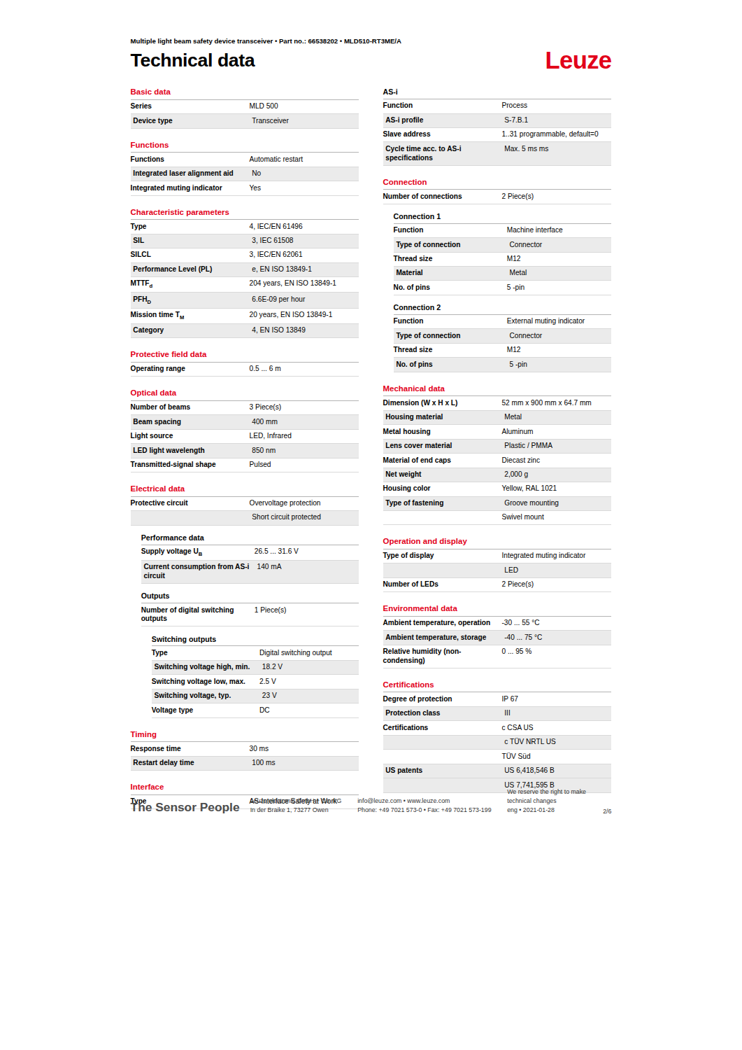Multiple light beam safety device transceiver • Part no.: 66538202 • MLD510-RT3ME/A
Technical data
Leuze
Basic data
| Series | MLD 500 |
| Device type | Transceiver |
Functions
| Functions | Automatic restart |
| Integrated laser alignment aid | No |
| Integrated muting indicator | Yes |
Characteristic parameters
| Type | 4, IEC/EN 61496 |
| SIL | 3, IEC 61508 |
| SILCL | 3, IEC/EN 62061 |
| Performance Level (PL) | e, EN ISO 13849-1 |
| MTTF d | 204 years, EN ISO 13849-1 |
| PFH D | 6.6E-09 per hour |
| Mission time T M | 20 years, EN ISO 13849-1 |
| Category | 4, EN ISO 13849 |
Protective field data
| Operating range | 0.5 ... 6 m |
Optical data
| Number of beams | 3 Piece(s) |
| Beam spacing | 400 mm |
| Light source | LED, Infrared |
| LED light wavelength | 850 nm |
| Transmitted-signal shape | Pulsed |
Electrical data
| Protective circuit | Overvoltage protection |
| | Short circuit protected |
Performance data
| Supply voltage U B | 26.5 ... 31.6 V |
| Current consumption from AS-i circuit | 140 mA |
Outputs
| Number of digital switching outputs | 1 Piece(s) |
Switching outputs
| Type | Digital switching output |
| Switching voltage high, min. | 18.2 V |
| Switching voltage low, max. | 2.5 V |
| Switching voltage, typ. | 23 V |
| Voltage type | DC |
Timing
| Response time | 30 ms |
| Restart delay time | 100 ms |
Interface
| Type | AS-Interface Safety at Work |
AS-i
| Function | Process |
| AS-i profile | S-7.B.1 |
| Slave address | 1..31 programmable, default=0 |
| Cycle time acc. to AS-i specifications | Max. 5 ms ms |
Connection
| Number of connections | 2 Piece(s) |
Connection 1
| Function | Machine interface |
| Type of connection | Connector |
| Thread size | M12 |
| Material | Metal |
| No. of pins | 5 -pin |
Connection 2
| Function | External muting indicator |
| Type of connection | Connector |
| Thread size | M12 |
| No. of pins | 5 -pin |
Mechanical data
| Dimension (W x H x L) | 52 mm x 900 mm x 64.7 mm |
| Housing material | Metal |
| Metal housing | Aluminum |
| Lens cover material | Plastic / PMMA |
| Material of end caps | Diecast zinc |
| Net weight | 2,000 g |
| Housing color | Yellow, RAL 1021 |
| Type of fastening | Groove mounting |
| | Swivel mount |
Operation and display
| Type of display | Integrated muting indicator |
| | LED |
| Number of LEDs | 2 Piece(s) |
Environmental data
| Ambient temperature, operation | -30 ... 55 °C |
| Ambient temperature, storage | -40 ... 75 °C |
| Relative humidity (non-condensing) | 0 ... 95 % |
Certifications
| Degree of protection | IP 67 |
| Protection class | III |
| Certifications | c CSA US |
| | c TÜV NRTL US |
| | TÜV Süd |
| US patents | US 6,418,546 B |
| | US 7,741,595 B |
The Sensor People
Leuze electronic GmbH + Co. KG
In der Braike 1, 73277 Owen
info@leuze.com • www.leuze.com
Phone: +49 7021 573-0 • Fax: +49 7021 573-199
We reserve the right to make technical changes
eng • 2021-01-28
2/6